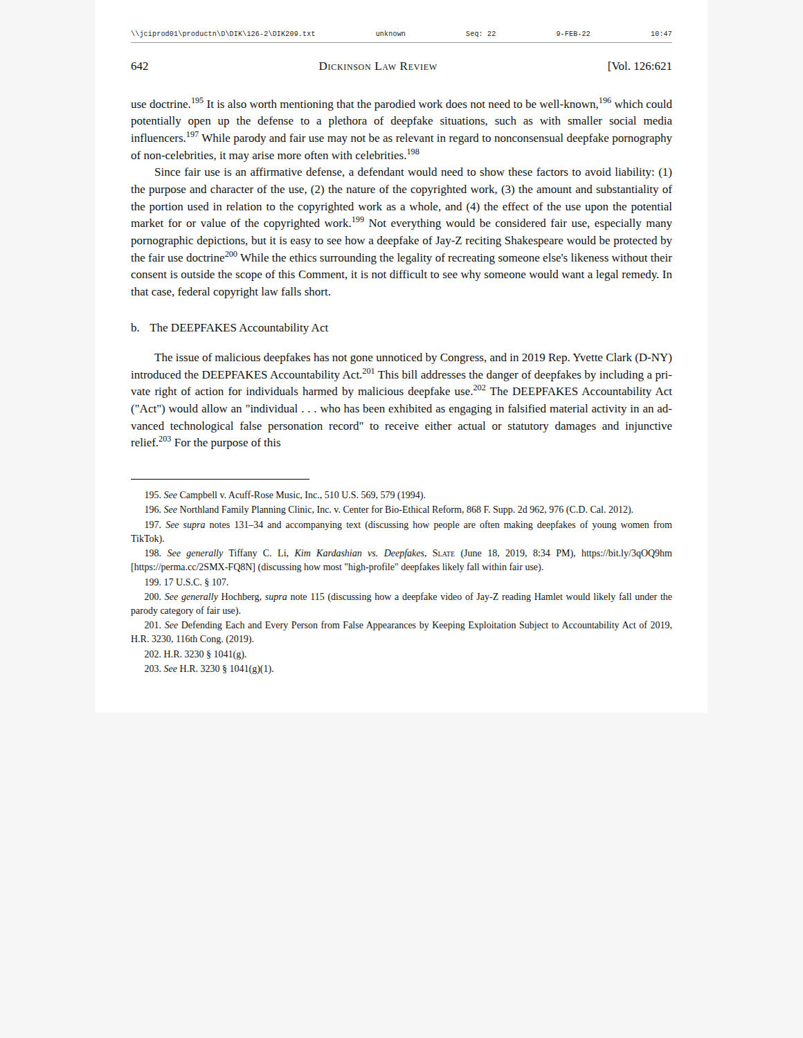\\jciprod01\productn\D\DIK\126-2\DIK209.txt unknown Seq: 22 9-FEB-22 10:47
642 Dickinson Law Review [Vol. 126:621
use doctrine.195 It is also worth mentioning that the parodied work does not need to be well-known,196 which could potentially open up the defense to a plethora of deepfake situations, such as with smaller social media influencers.197 While parody and fair use may not be as relevant in regard to nonconsensual deepfake pornography of non-celebrities, it may arise more often with celebrities.198
Since fair use is an affirmative defense, a defendant would need to show these factors to avoid liability: (1) the purpose and character of the use, (2) the nature of the copyrighted work, (3) the amount and substantiality of the portion used in relation to the copyrighted work as a whole, and (4) the effect of the use upon the potential market for or value of the copyrighted work.199 Not everything would be considered fair use, especially many pornographic depictions, but it is easy to see how a deepfake of Jay-Z reciting Shakespeare would be protected by the fair use doctrine200 While the ethics surrounding the legality of recreating someone else's likeness without their consent is outside the scope of this Comment, it is not difficult to see why someone would want a legal remedy. In that case, federal copyright law falls short.
b. The DEEPFAKES Accountability Act
The issue of malicious deepfakes has not gone unnoticed by Congress, and in 2019 Rep. Yvette Clark (D-NY) introduced the DEEPFAKES Accountability Act.201 This bill addresses the danger of deepfakes by including a private right of action for individuals harmed by malicious deepfake use.202 The DEEPFAKES Accountability Act ("Act") would allow an "individual . . . who has been exhibited as engaging in falsified material activity in an advanced technological false personation record" to receive either actual or statutory damages and injunctive relief.203 For the purpose of this
195. See Campbell v. Acuff-Rose Music, Inc., 510 U.S. 569, 579 (1994).
196. See Northland Family Planning Clinic, Inc. v. Center for Bio-Ethical Reform, 868 F. Supp. 2d 962, 976 (C.D. Cal. 2012).
197. See supra notes 131–34 and accompanying text (discussing how people are often making deepfakes of young women from TikTok).
198. See generally Tiffany C. Li, Kim Kardashian vs. Deepfakes, Slate (June 18, 2019, 8:34 PM), https://bit.ly/3qOQ9hm [https://perma.cc/2SMX-FQ8N] (discussing how most "high-profile" deepfakes likely fall within fair use).
199. 17 U.S.C. § 107.
200. See generally Hochberg, supra note 115 (discussing how a deepfake video of Jay-Z reading Hamlet would likely fall under the parody category of fair use).
201. See Defending Each and Every Person from False Appearances by Keeping Exploitation Subject to Accountability Act of 2019, H.R. 3230, 116th Cong. (2019).
202. H.R. 3230 § 1041(g).
203. See H.R. 3230 § 1041(g)(1).